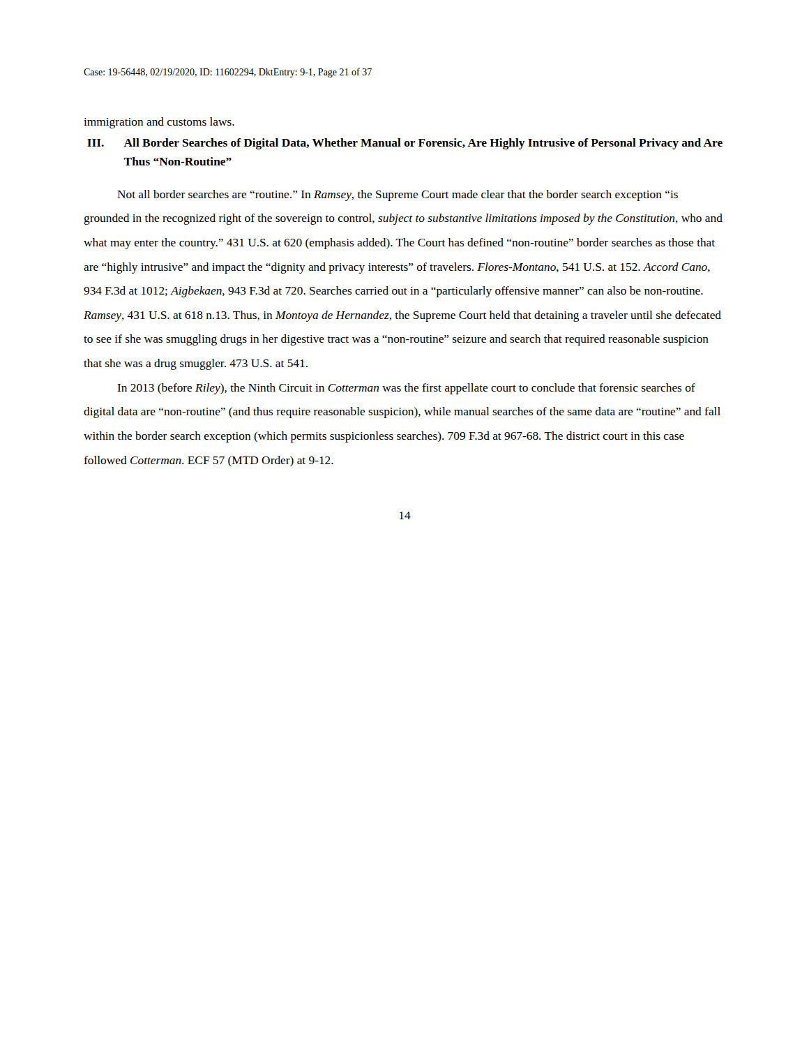Case: 19-56448, 02/19/2020, ID: 11602294, DktEntry: 9-1, Page 21 of 37
immigration and customs laws.
III. All Border Searches of Digital Data, Whether Manual or Forensic, Are Highly Intrusive of Personal Privacy and Are Thus “Non-Routine”
Not all border searches are “routine.” In Ramsey, the Supreme Court made clear that the border search exception “is grounded in the recognized right of the sovereign to control, subject to substantive limitations imposed by the Constitution, who and what may enter the country.” 431 U.S. at 620 (emphasis added). The Court has defined “non-routine” border searches as those that are “highly intrusive” and impact the “dignity and privacy interests” of travelers. Flores-Montano, 541 U.S. at 152. Accord Cano, 934 F.3d at 1012; Aigbekaen, 943 F.3d at 720. Searches carried out in a “particularly offensive manner” can also be non-routine. Ramsey, 431 U.S. at 618 n.13. Thus, in Montoya de Hernandez, the Supreme Court held that detaining a traveler until she defecated to see if she was smuggling drugs in her digestive tract was a “non-routine” seizure and search that required reasonable suspicion that she was a drug smuggler. 473 U.S. at 541.
In 2013 (before Riley), the Ninth Circuit in Cotterman was the first appellate court to conclude that forensic searches of digital data are “non-routine” (and thus require reasonable suspicion), while manual searches of the same data are “routine” and fall within the border search exception (which permits suspicionless searches). 709 F.3d at 967-68. The district court in this case followed Cotterman. ECF 57 (MTD Order) at 9-12.
14